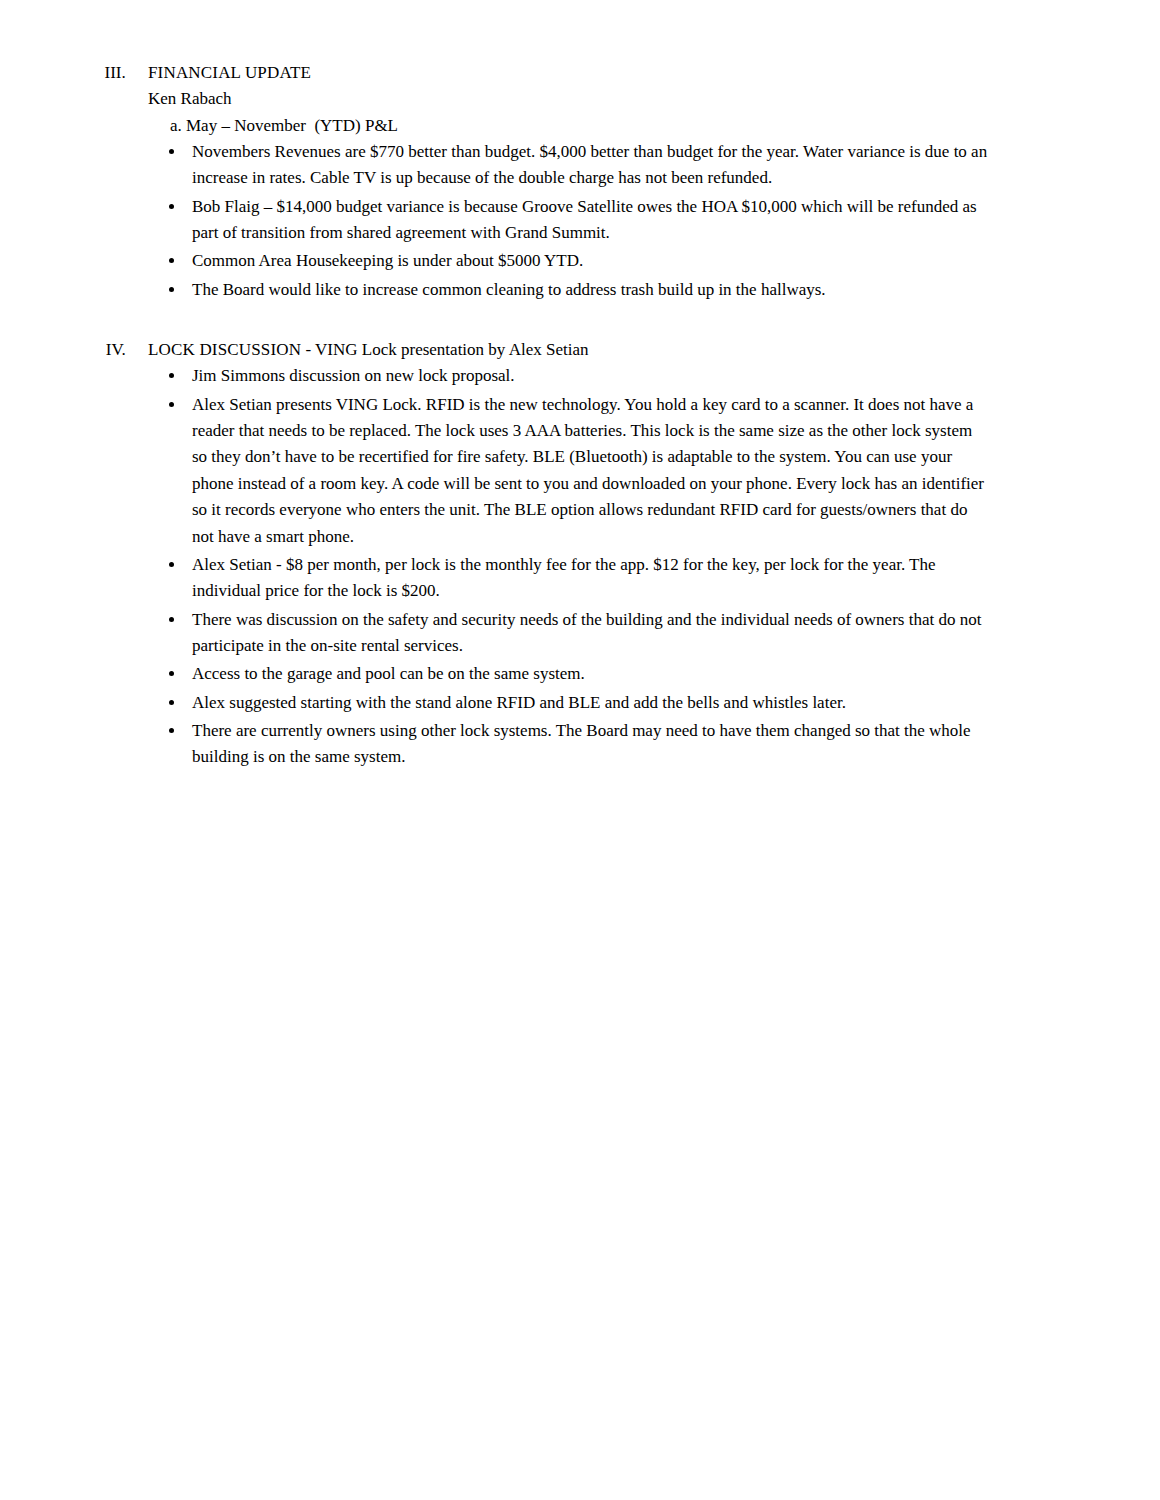Financial Update
Ken Rabach
May – November (YTD) P&L
Novembers Revenues are $770 better than budget. $4,000 better than budget for the year. Water variance is due to an increase in rates. Cable TV is up because of the double charge has not been refunded.
Bob Flaig – $14,000 budget variance is because Groove Satellite owes the HOA $10,000 which will be refunded as part of transition from shared agreement with Grand Summit.
Common Area Housekeeping is under about $5000 YTD.
The Board would like to increase common cleaning to address trash build up in the hallways.
Lock Discussion - VING Lock presentation by Alex Setian
Jim Simmons discussion on new lock proposal.
Alex Setian presents VING Lock. RFID is the new technology. You hold a key card to a scanner. It does not have a reader that needs to be replaced. The lock uses 3 AAA batteries. This lock is the same size as the other lock system so they don’t have to be recertified for fire safety. BLE (Bluetooth) is adaptable to the system. You can use your phone instead of a room key. A code will be sent to you and downloaded on your phone. Every lock has an identifier so it records everyone who enters the unit. The BLE option allows redundant RFID card for guests/owners that do not have a smart phone.
Alex Setian - $8 per month, per lock is the monthly fee for the app. $12 for the key, per lock for the year. The individual price for the lock is $200.
There was discussion on the safety and security needs of the building and the individual needs of owners that do not participate in the on-site rental services.
Access to the garage and pool can be on the same system.
Alex suggested starting with the stand alone RFID and BLE and add the bells and whistles later.
There are currently owners using other lock systems. The Board may need to have them changed so that the whole building is on the same system.